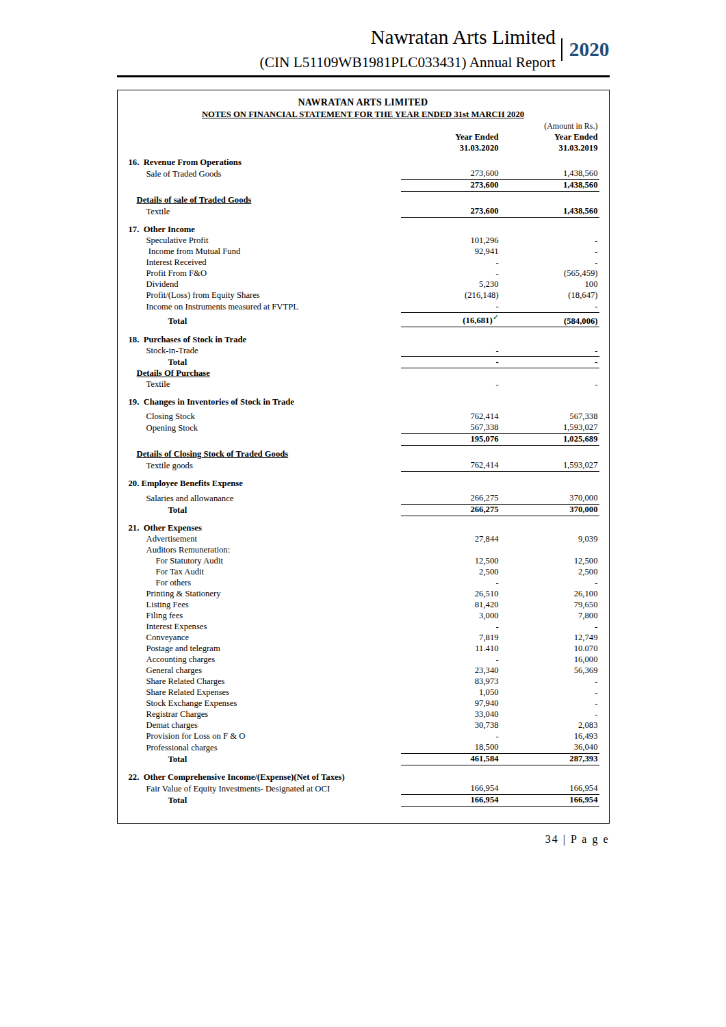Nawratan Arts Limited
(CIN L51109WB1981PLC033431) Annual Report 2020
NAWRATAN ARTS LIMITED
NOTES ON FINANCIAL STATEMENT FOR THE YEAR ENDED 31st MARCH 2020
| | | (Amount in Rs.) |
| | Year Ended | Year Ended |
| | 31.03.2020 | 31.03.2019 |
| 16. Revenue From Operations | | |
| Sale of Traded Goods | 273,600 | 1,438,560 |
| | 273,600 | 1,438,560 |
| Details of sale of Traded Goods | | |
| Textile | 273,600 | 1,438,560 |
| 17. Other Income | | |
| Speculative Profit | 101,296 | - |
| Income from Mutual Fund | 92,941 | - |
| Interest Received | - | - |
| Profit From F&O | - | (565,459) |
| Dividend | 5,230 | 100 |
| Profit/(Loss) from Equity Shares | (216,148) | (18,647) |
| Income on Instruments measured at FVTPL | - | - |
| Total | (16,681) ✓ | (584,006) |
| 18. Purchases of Stock in Trade | | |
| Stock-in-Trade | - | - |
| Total | - | - |
| Details Of Purchase | | |
| Textile | - | - |
| 19. Changes in Inventories of Stock in Trade | | |
| Closing Stock | 762,414 | 567,338 |
| Opening Stock | 567,338 | 1,593,027 |
| | 195,076 | 1,025,689 |
| Details of Closing Stock of Traded Goods | | |
| Textile goods | 762,414 | 1,593,027 |
| 20. Employee Benefits Expense | | |
| Salaries and allowanance | 266,275 | 370,000 |
| Total | 266,275 | 370,000 |
| 21. Other Expenses | | |
| Advertisement | 27,844 | 9,039 |
| Auditors Remuneration: | | |
| For Statutory Audit | 12,500 | 12,500 |
| For Tax Audit | 2,500 | 2,500 |
| For others | - | - |
| Printing & Stationery | 26,510 | 26,100 |
| Listing Fees | 81,420 | 79,650 |
| Filing fees | 3,000 | 7,800 |
| Interest Expenses | - | - |
| Conveyance | 7,819 | 12,749 |
| Postage and telegram | 11.410 | 10.070 |
| Accounting charges | - | 16,000 |
| General charges | 23,340 | 56,369 |
| Share Related Charges | 83,973 | - |
| Share Related Expenses | 1,050 | - |
| Stock Exchange Expenses | 97,940 | - |
| Registrar Charges | 33,040 | - |
| Demat charges | 30,738 | 2,083 |
| Provision for Loss on F & O | - | 16,493 |
| Professional charges | 18,500 | 36,040 |
| Total | 461,584 | 287,393 |
| 22. Other Comprehensive Income/(Expense)(Net of Taxes) | | |
| Fair Value of Equity Investments- Designated at OCI | 166,954 | 166,954 |
| Total | 166,954 | 166,954 |
34 | P a g e